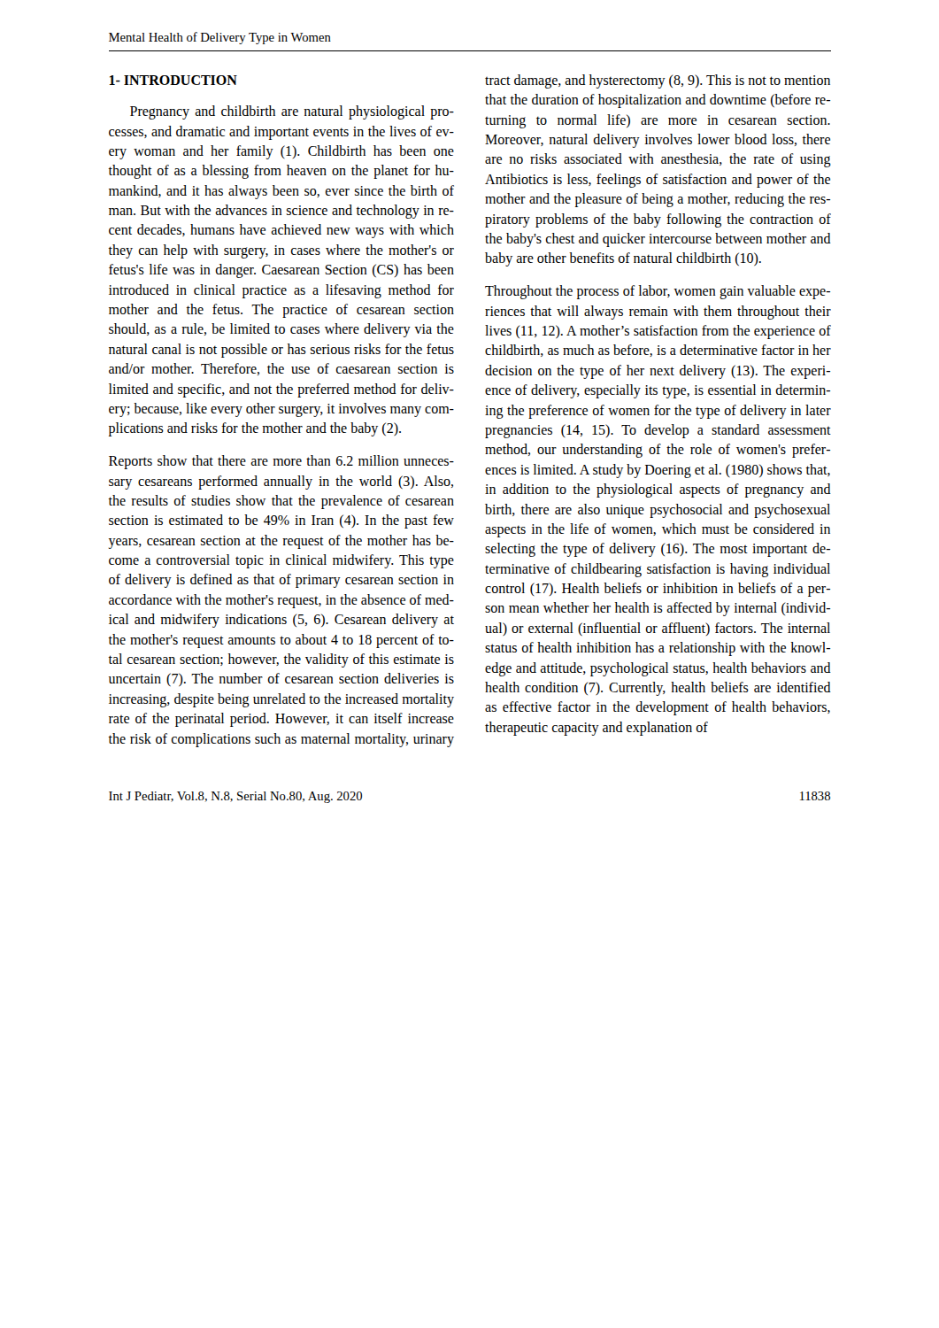Mental Health of Delivery Type in Women
1- INTRODUCTION
Pregnancy and childbirth are natural physiological processes, and dramatic and important events in the lives of every woman and her family (1). Childbirth has been one thought of as a blessing from heaven on the planet for humankind, and it has always been so, ever since the birth of man. But with the advances in science and technology in recent decades, humans have achieved new ways with which they can help with surgery, in cases where the mother's or fetus's life was in danger. Caesarean Section (CS) has been introduced in clinical practice as a lifesaving method for mother and the fetus. The practice of cesarean section should, as a rule, be limited to cases where delivery via the natural canal is not possible or has serious risks for the fetus and/or mother. Therefore, the use of caesarean section is limited and specific, and not the preferred method for delivery; because, like every other surgery, it involves many complications and risks for the mother and the baby (2).
Reports show that there are more than 6.2 million unnecessary cesareans performed annually in the world (3). Also, the results of studies show that the prevalence of cesarean section is estimated to be 49% in Iran (4). In the past few years, cesarean section at the request of the mother has become a controversial topic in clinical midwifery. This type of delivery is defined as that of primary cesarean section in accordance with the mother's request, in the absence of medical and midwifery indications (5, 6). Cesarean delivery at the mother's request amounts to about 4 to 18 percent of total cesarean section; however, the validity of this estimate is uncertain (7). The number of cesarean section deliveries is increasing, despite being unrelated to the increased mortality rate of the perinatal period. However, it can itself increase the risk of complications such as maternal mortality, urinary tract damage, and hysterectomy (8, 9). This is not to mention that the duration of hospitalization and downtime (before returning to normal life) are more in cesarean section. Moreover, natural delivery involves lower blood loss, there are no risks associated with anesthesia, the rate of using Antibiotics is less, feelings of satisfaction and power of the mother and the pleasure of being a mother, reducing the respiratory problems of the baby following the contraction of the baby's chest and quicker intercourse between mother and baby are other benefits of natural childbirth (10).
Throughout the process of labor, women gain valuable experiences that will always remain with them throughout their lives (11, 12). A mother’s satisfaction from the experience of childbirth, as much as before, is a determinative factor in her decision on the type of her next delivery (13). The experience of delivery, especially its type, is essential in determining the preference of women for the type of delivery in later pregnancies (14, 15). To develop a standard assessment method, our understanding of the role of women's preferences is limited. A study by Doering et al. (1980) shows that, in addition to the physiological aspects of pregnancy and birth, there are also unique psychosocial and psychosexual aspects in the life of women, which must be considered in selecting the type of delivery (16). The most important determinative of childbearing satisfaction is having individual control (17). Health beliefs or inhibition in beliefs of a person mean whether her health is affected by internal (individual) or external (influential or affluent) factors. The internal status of health inhibition has a relationship with the knowledge and attitude, psychological status, health behaviors and health condition (7). Currently, health beliefs are identified as effective factor in the development of health behaviors, therapeutic capacity and explanation of
Int J Pediatr, Vol.8, N.8, Serial No.80, Aug. 2020 11838